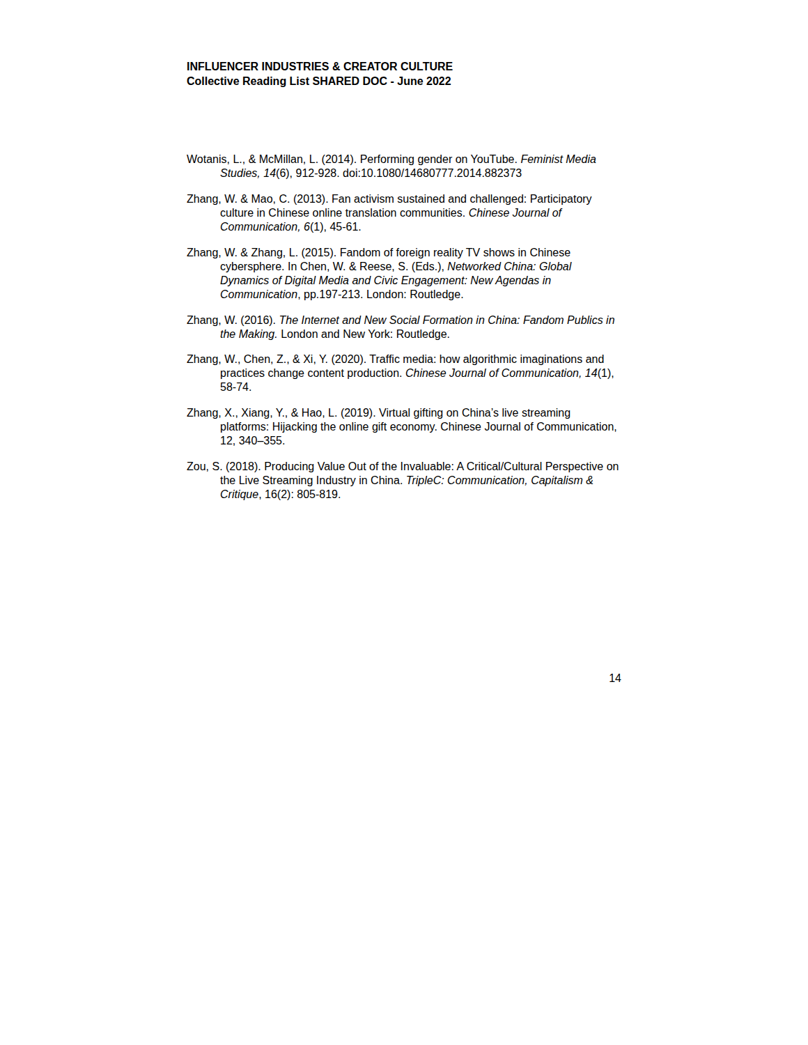INFLUENCER INDUSTRIES & CREATOR CULTURE
Collective Reading List SHARED DOC - June 2022
Wotanis, L., & McMillan, L. (2014). Performing gender on YouTube. Feminist Media Studies, 14(6), 912-928. doi:10.1080/14680777.2014.882373
Zhang, W. & Mao, C. (2013). Fan activism sustained and challenged: Participatory culture in Chinese online translation communities. Chinese Journal of Communication, 6(1), 45-61.
Zhang, W. & Zhang, L. (2015). Fandom of foreign reality TV shows in Chinese cybersphere. In Chen, W. & Reese, S. (Eds.), Networked China: Global Dynamics of Digital Media and Civic Engagement: New Agendas in Communication, pp.197-213. London: Routledge.
Zhang, W. (2016). The Internet and New Social Formation in China: Fandom Publics in the Making. London and New York: Routledge.
Zhang, W., Chen, Z., & Xi, Y. (2020). Traffic media: how algorithmic imaginations and practices change content production. Chinese Journal of Communication, 14(1), 58-74.
Zhang, X., Xiang, Y., & Hao, L. (2019). Virtual gifting on China’s live streaming platforms: Hijacking the online gift economy. Chinese Journal of Communication, 12, 340–355.
Zou, S. (2018). Producing Value Out of the Invaluable: A Critical/Cultural Perspective on the Live Streaming Industry in China. TripleC: Communication, Capitalism & Critique, 16(2): 805-819.
14